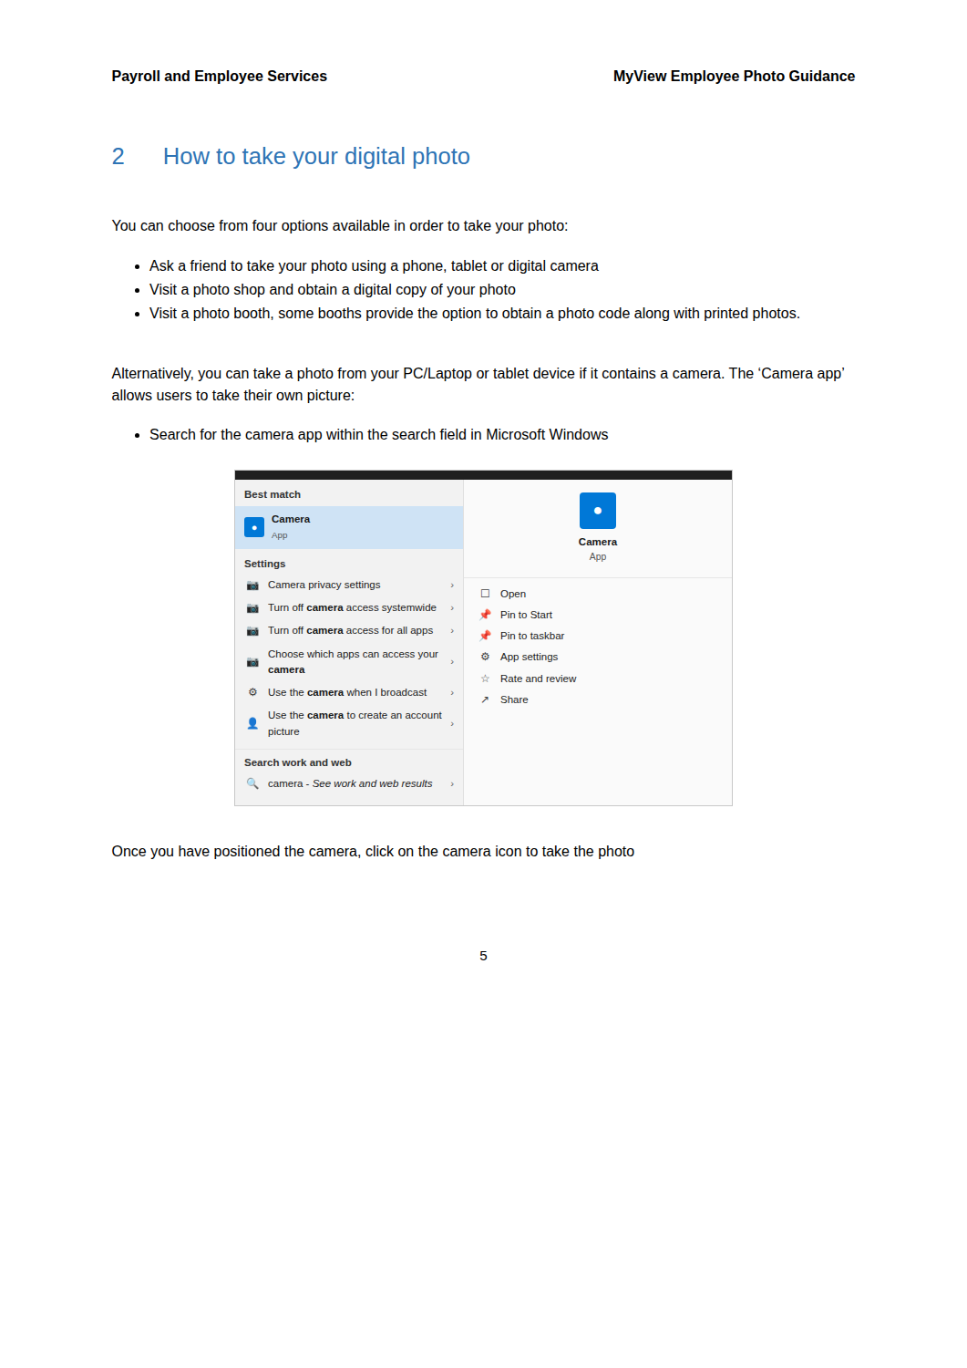Payroll and Employee Services MyView Employee Photo Guidance
2 How to take your digital photo
You can choose from four options available in order to take your photo:
Ask a friend to take your photo using a phone, tablet or digital camera
Visit a photo shop and obtain a digital copy of your photo
Visit a photo booth, some booths provide the option to obtain a photo code along with printed photos.
Alternatively, you can take a photo from your PC/Laptop or tablet device if it contains a camera. The ‘Camera app’ allows users to take their own picture:
Search for the camera app within the search field in Microsoft Windows
Best match
● Camera
App
Settings
📷Camera privacy settings›
📷Turn off camera access systemwide›
📷Turn off camera access for all apps›
📷Choose which apps can access your camera›
⚙Use the camera when I broadcast›
👤Use the camera to create an account picture›
Search work and web
🔍camera - See work and web results›
●
Camera
App
☐Open
📌Pin to Start
📌Pin to taskbar
⚙App settings
☆Rate and review
↗Share
Once you have positioned the camera, click on the camera icon to take the photo
5